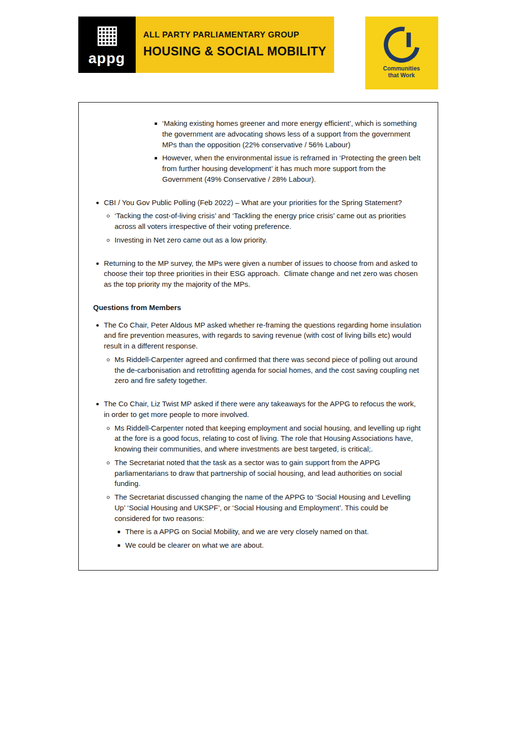▦
appg
ALL PARTY PARLIAMENTARY GROUP HOUSING & SOCIAL MOBILITY
Communities
that Work
‘Making existing homes greener and more energy efficient’, which is something the government are advocating shows less of a support from the government MPs than the opposition (22% conservative / 56% Labour)
However, when the environmental issue is reframed in ‘Protecting the green belt from further housing development’ it has much more support from the Government (49% Conservative / 28% Labour).
CBI / You Gov Public Polling (Feb 2022) – What are your priorities for the Spring Statement?
‘Tacking the cost-of-living crisis’ and ‘Tackling the energy price crisis’ came out as priorities across all voters irrespective of their voting preference.
Investing in Net zero came out as a low priority.
Returning to the MP survey, the MPs were given a number of issues to choose from and asked to choose their top three priorities in their ESG approach. Climate change and net zero was chosen as the top priority my the majority of the MPs.
Questions from Members
The Co Chair, Peter Aldous MP asked whether re-framing the questions regarding home insulation and fire prevention measures, with regards to saving revenue (with cost of living bills etc) would result in a different response.
Ms Riddell-Carpenter agreed and confirmed that there was second piece of polling out around the de-carbonisation and retrofitting agenda for social homes, and the cost saving coupling net zero and fire safety together.
The Co Chair, Liz Twist MP asked if there were any takeaways for the APPG to refocus the work, in order to get more people to more involved.
Ms Riddell-Carpenter noted that keeping employment and social housing, and levelling up right at the fore is a good focus, relating to cost of living. The role that Housing Associations have, knowing their communities, and where investments are best targeted, is critical;.
The Secretariat noted that the task as a sector was to gain support from the APPG parliamentarians to draw that partnership of social housing, and lead authorities on social funding.
The Secretariat discussed changing the name of the APPG to ‘Social Housing and Levelling Up’ ‘Social Housing and UKSPF’, or ‘Social Housing and Employment’. This could be considered for two reasons:
There is a APPG on Social Mobility, and we are very closely named on that.
We could be clearer on what we are about.